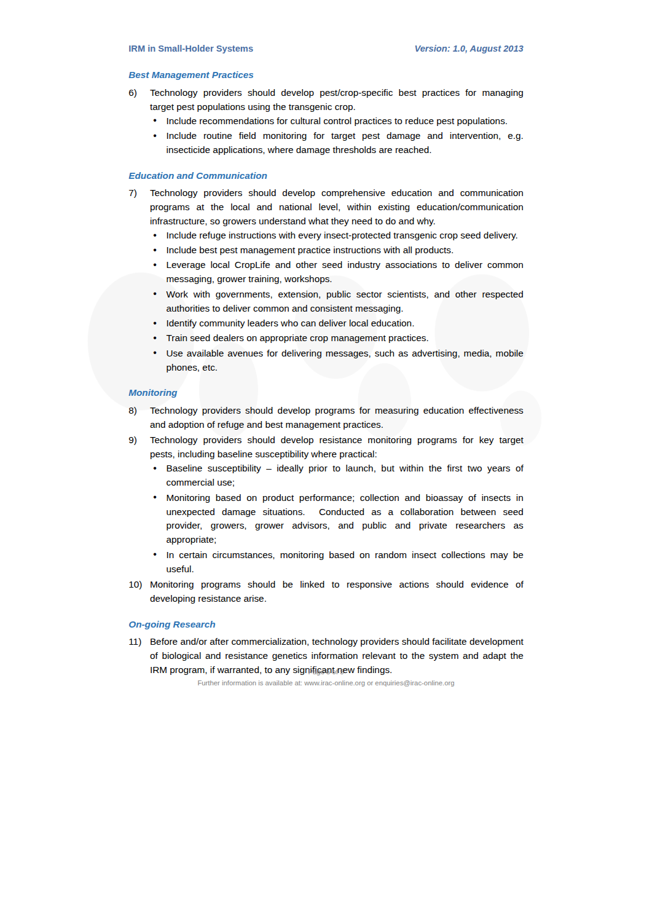IRM in Small-Holder Systems
Version: 1.0, August 2013
Best Management Practices
6) Technology providers should develop pest/crop-specific best practices for managing target pest populations using the transgenic crop.
Include recommendations for cultural control practices to reduce pest populations.
Include routine field monitoring for target pest damage and intervention, e.g. insecticide applications, where damage thresholds are reached.
Education and Communication
7) Technology providers should develop comprehensive education and communication programs at the local and national level, within existing education/communication infrastructure, so growers understand what they need to do and why.
Include refuge instructions with every insect-protected transgenic crop seed delivery.
Include best pest management practice instructions with all products.
Leverage local CropLife and other seed industry associations to deliver common messaging, grower training, workshops.
Work with governments, extension, public sector scientists, and other respected authorities to deliver common and consistent messaging.
Identify community leaders who can deliver local education.
Train seed dealers on appropriate crop management practices.
Use available avenues for delivering messages, such as advertising, media, mobile phones, etc.
Monitoring
8) Technology providers should develop programs for measuring education effectiveness and adoption of refuge and best management practices.
9) Technology providers should develop resistance monitoring programs for key target pests, including baseline susceptibility where practical:
Baseline susceptibility – ideally prior to launch, but within the first two years of commercial use;
Monitoring based on product performance; collection and bioassay of insects in unexpected damage situations. Conducted as a collaboration between seed provider, growers, grower advisors, and public and private researchers as appropriate;
In certain circumstances, monitoring based on random insect collections may be useful.
10) Monitoring programs should be linked to responsive actions should evidence of developing resistance arise.
On-going Research
11) Before and/or after commercialization, technology providers should facilitate development of biological and resistance genetics information relevant to the system and adapt the IRM program, if warranted, to any significant new findings.
Page 5 of 5
Further information is available at: www.irac-online.org or enquiries@irac-online.org